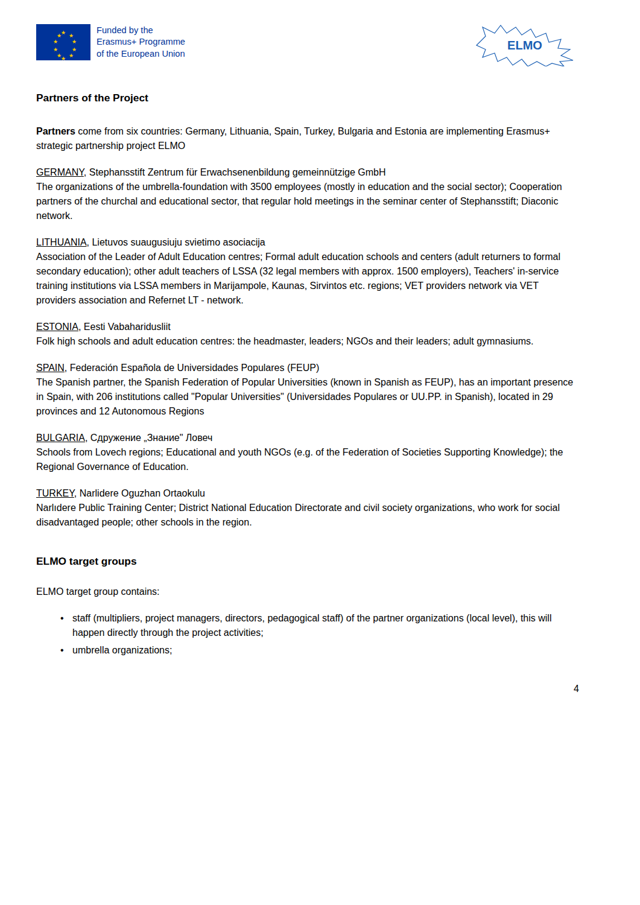★ ★ ★ ★ ★ ★ ★ ★ ★ ★
Funded by the
Erasmus+ Programme
of the European Union
ELMO
Partners of the Project
Partners come from six countries: Germany, Lithuania, Spain, Turkey, Bulgaria and Estonia are implementing Erasmus+ strategic partnership project ELMO
GERMANY, Stephansstift Zentrum für Erwachsenenbildung gemeinnützige GmbH
The organizations of the umbrella-foundation with 3500 employees (mostly in education and the social sector); Cooperation partners of the churchal and educational sector, that regular hold meetings in the seminar center of Stephansstift; Diaconic network.
LITHUANIA, Lietuvos suaugusiuju svietimo asociacija
Association of the Leader of Adult Education centres; Formal adult education schools and centers (adult returners to formal secondary education); other adult teachers of LSSA (32 legal members with approx. 1500 employers), Teachers' in-service training institutions via LSSA members in Marijampole, Kaunas, Sirvintos etc. regions; VET providers network via VET providers association and Refernet LT - network.
ESTONIA, Eesti Vabaharidusliit
Folk high schools and adult education centres: the headmaster, leaders; NGOs and their leaders; adult gymnasiums.
SPAIN, Federación Española de Universidades Populares (FEUP)
The Spanish partner, the Spanish Federation of Popular Universities (known in Spanish as FEUP), has an important presence in Spain, with 206 institutions called "Popular Universities" (Universidades Populares or UU.PP. in Spanish), located in 29 provinces and 12 Autonomous Regions
BULGARIA, Сдружение „Знание" Ловеч
Schools from Lovech regions; Educational and youth NGOs (e.g. of the Federation of Societies Supporting Knowledge); the Regional Governance of Education.
TURKEY, Narlidere Oguzhan Ortaokulu
Narlıdere Public Training Center; District National Education Directorate and civil society organizations, who work for social disadvantaged people; other schools in the region.
ELMO target groups
ELMO target group contains:
staff (multipliers, project managers, directors, pedagogical staff) of the partner organizations (local level), this will happen directly through the project activities;
umbrella organizations;
4